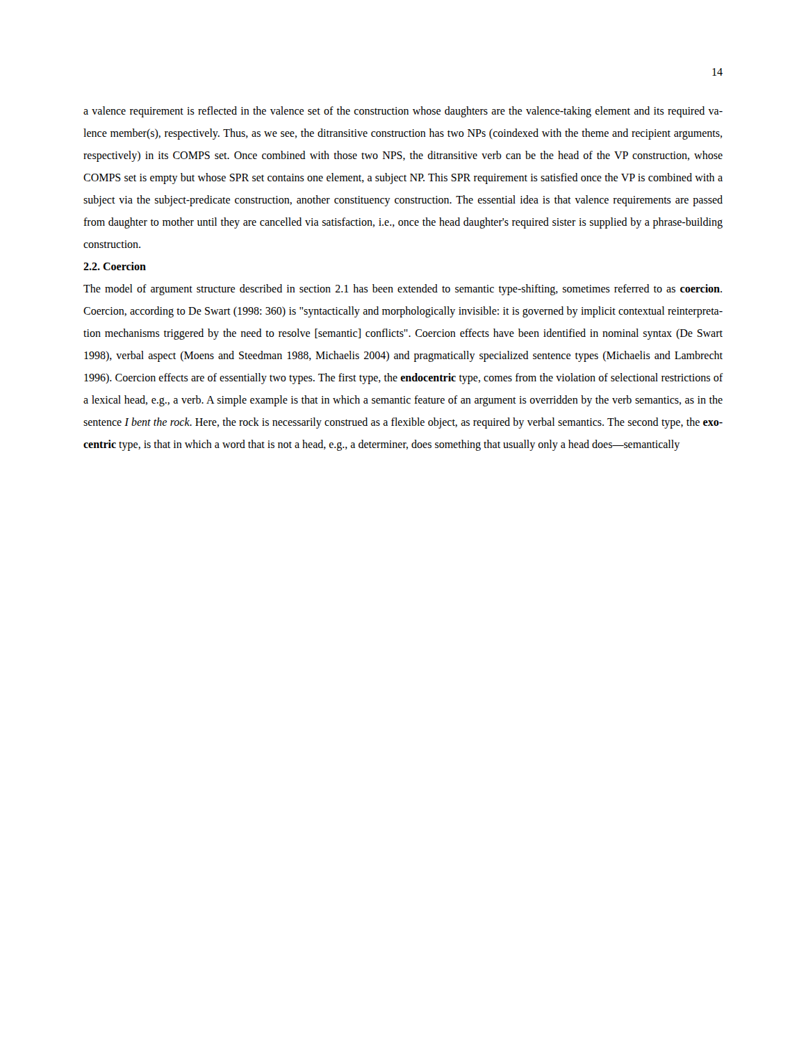14
a valence requirement is reflected in the valence set of the construction whose daughters are the valence-taking element and its required valence member(s), respectively. Thus, as we see, the ditransitive construction has two NPs (coindexed with the theme and recipient arguments, respectively) in its COMPS set. Once combined with those two NPS, the ditransitive verb can be the head of the VP construction, whose COMPS set is empty but whose SPR set contains one element, a subject NP. This SPR requirement is satisfied once the VP is combined with a subject via the subject-predicate construction, another constituency construction. The essential idea is that valence requirements are passed from daughter to mother until they are cancelled via satisfaction, i.e., once the head daughter's required sister is supplied by a phrase-building construction.
2.2. Coercion
The model of argument structure described in section 2.1 has been extended to semantic type-shifting, sometimes referred to as coercion. Coercion, according to De Swart (1998: 360) is "syntactically and morphologically invisible: it is governed by implicit contextual reinterpretation mechanisms triggered by the need to resolve [semantic] conflicts". Coercion effects have been identified in nominal syntax (De Swart 1998), verbal aspect (Moens and Steedman 1988, Michaelis 2004) and pragmatically specialized sentence types (Michaelis and Lambrecht 1996). Coercion effects are of essentially two types. The first type, the endocentric type, comes from the violation of selectional restrictions of a lexical head, e.g., a verb. A simple example is that in which a semantic feature of an argument is overridden by the verb semantics, as in the sentence I bent the rock. Here, the rock is necessarily construed as a flexible object, as required by verbal semantics. The second type, the exocentric type, is that in which a word that is not a head, e.g., a determiner, does something that usually only a head does—semantically